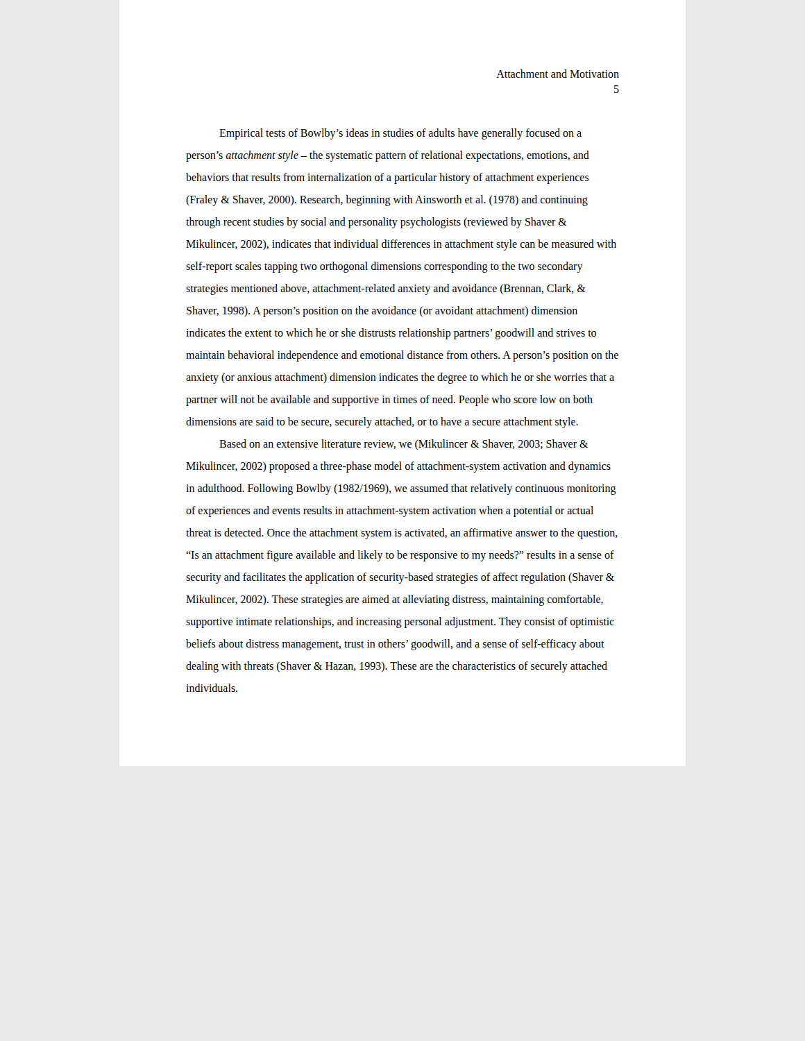Attachment and Motivation 5
Empirical tests of Bowlby’s ideas in studies of adults have generally focused on a person’s attachment style – the systematic pattern of relational expectations, emotions, and behaviors that results from internalization of a particular history of attachment experiences (Fraley & Shaver, 2000). Research, beginning with Ainsworth et al. (1978) and continuing through recent studies by social and personality psychologists (reviewed by Shaver & Mikulincer, 2002), indicates that individual differences in attachment style can be measured with self-report scales tapping two orthogonal dimensions corresponding to the two secondary strategies mentioned above, attachment-related anxiety and avoidance (Brennan, Clark, & Shaver, 1998). A person’s position on the avoidance (or avoidant attachment) dimension indicates the extent to which he or she distrusts relationship partners’ goodwill and strives to maintain behavioral independence and emotional distance from others. A person’s position on the anxiety (or anxious attachment) dimension indicates the degree to which he or she worries that a partner will not be available and supportive in times of need. People who score low on both dimensions are said to be secure, securely attached, or to have a secure attachment style.
Based on an extensive literature review, we (Mikulincer & Shaver, 2003; Shaver & Mikulincer, 2002) proposed a three-phase model of attachment-system activation and dynamics in adulthood. Following Bowlby (1982/1969), we assumed that relatively continuous monitoring of experiences and events results in attachment-system activation when a potential or actual threat is detected. Once the attachment system is activated, an affirmative answer to the question, “Is an attachment figure available and likely to be responsive to my needs?” results in a sense of security and facilitates the application of security-based strategies of affect regulation (Shaver & Mikulincer, 2002). These strategies are aimed at alleviating distress, maintaining comfortable, supportive intimate relationships, and increasing personal adjustment. They consist of optimistic beliefs about distress management, trust in others’ goodwill, and a sense of self-efficacy about dealing with threats (Shaver & Hazan, 1993). These are the characteristics of securely attached individuals.